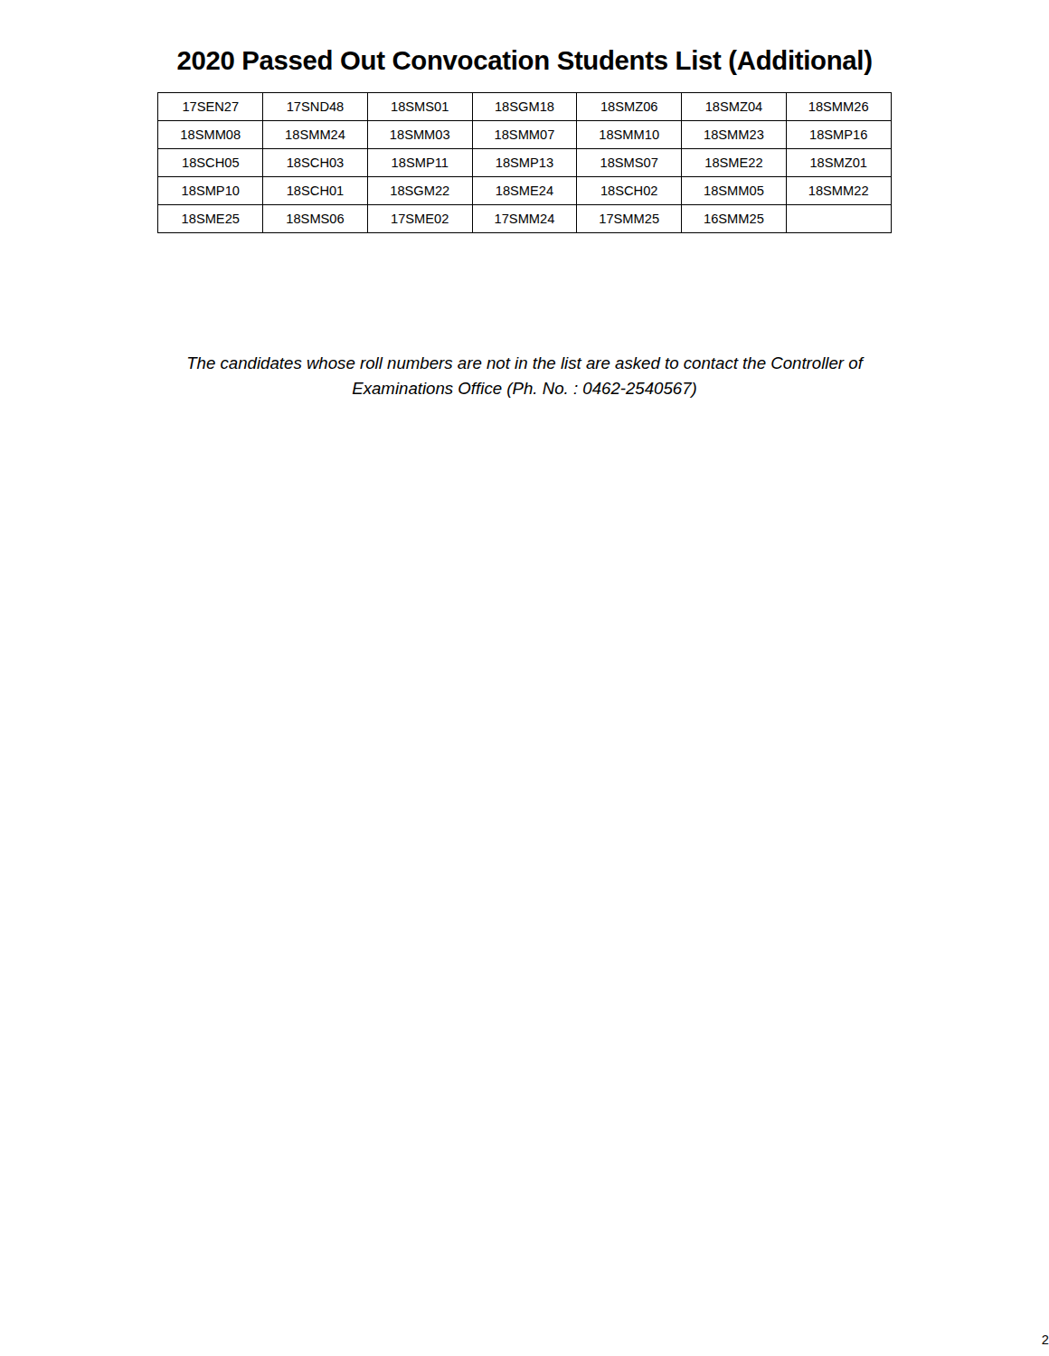2020 Passed Out Convocation Students List (Additional)
| 17SEN27 | 17SND48 | 18SMS01 | 18SGM18 | 18SMZ06 | 18SMZ04 | 18SMM26 |
| 18SMM08 | 18SMM24 | 18SMM03 | 18SMM07 | 18SMM10 | 18SMM23 | 18SMP16 |
| 18SCH05 | 18SCH03 | 18SMP11 | 18SMP13 | 18SMS07 | 18SME22 | 18SMZ01 |
| 18SMP10 | 18SCH01 | 18SGM22 | 18SME24 | 18SCH02 | 18SMM05 | 18SMM22 |
| 18SME25 | 18SMS06 | 17SME02 | 17SMM24 | 17SMM25 | 16SMM25 | |
The candidates whose roll numbers are not in the list are asked to contact the Controller of Examinations Office (Ph. No. : 0462-2540567)
2